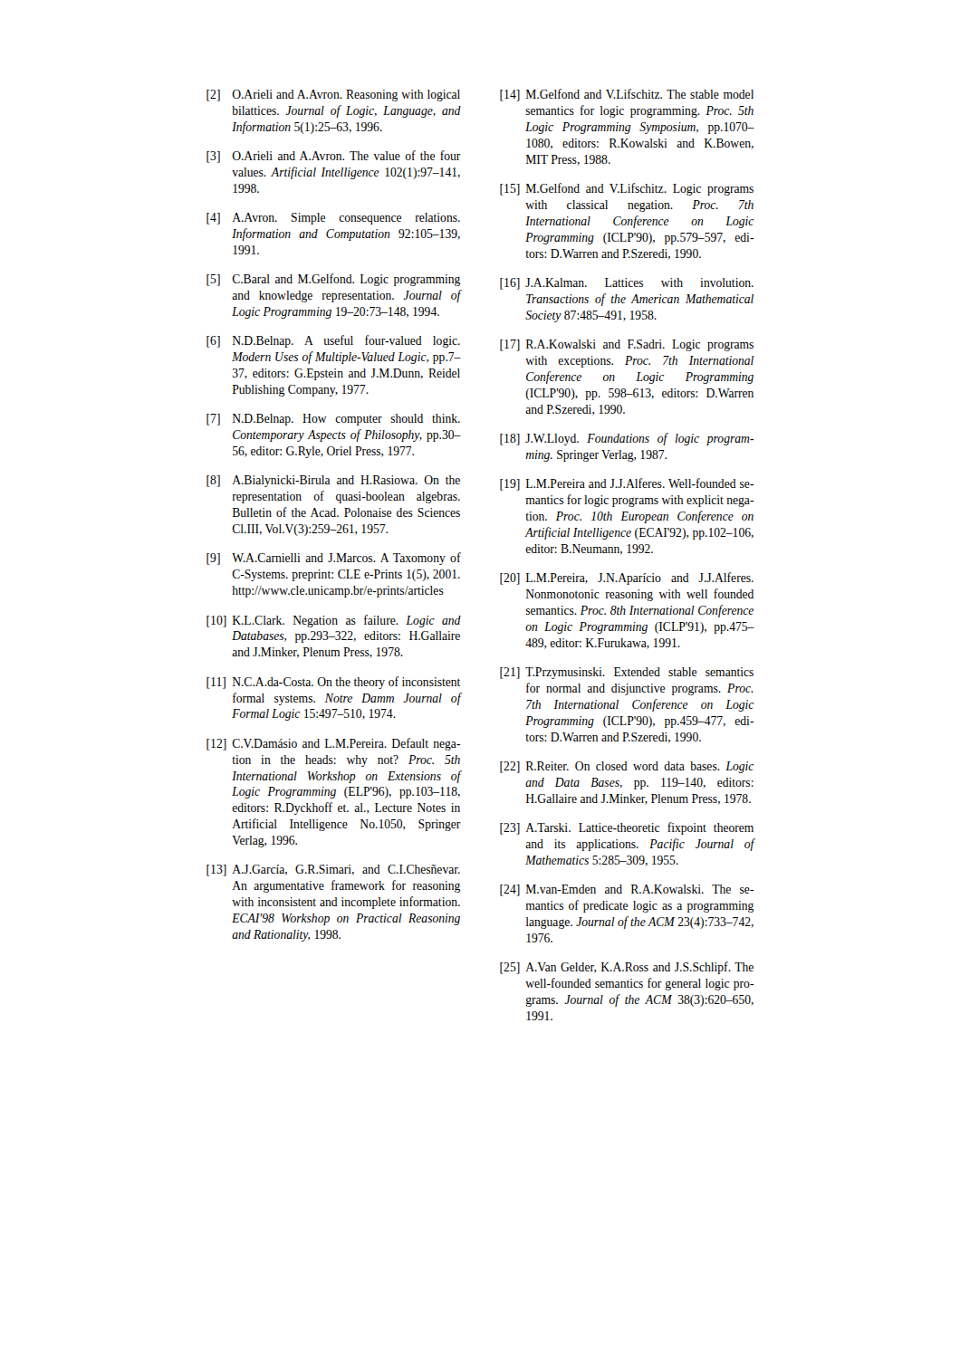[2] O.Arieli and A.Avron. Reasoning with logical bilattices. Journal of Logic, Language, and Information 5(1):25–63, 1996.
[3] O.Arieli and A.Avron. The value of the four values. Artificial Intelligence 102(1):97–141, 1998.
[4] A.Avron. Simple consequence relations. Information and Computation 92:105–139, 1991.
[5] C.Baral and M.Gelfond. Logic programming and knowledge representation. Journal of Logic Programming 19–20:73–148, 1994.
[6] N.D.Belnap. A useful four-valued logic. Modern Uses of Multiple-Valued Logic, pp.7–37, editors: G.Epstein and J.M.Dunn, Reidel Publishing Company, 1977.
[7] N.D.Belnap. How computer should think. Contemporary Aspects of Philosophy, pp.30–56, editor: G.Ryle, Oriel Press, 1977.
[8] A.Bialynicki-Birula and H.Rasiowa. On the representation of quasi-boolean algebras. Bulletin of the Acad. Polonaise des Sciences Cl.III, Vol.V(3):259–261, 1957.
[9] W.A.Carnielli and J.Marcos. A Taxomony of C-Systems. preprint: CLE e-Prints 1(5), 2001. http://www.cle.unicamp.br/e-prints/articles
[10] K.L.Clark. Negation as failure. Logic and Databases, pp.293–322, editors: H.Gallaire and J.Minker, Plenum Press, 1978.
[11] N.C.A.da-Costa. On the theory of inconsistent formal systems. Notre Damm Journal of Formal Logic 15:497–510, 1974.
[12] C.V.Damásio and L.M.Pereira. Default negation in the heads: why not? Proc. 5th International Workshop on Extensions of Logic Programming (ELP'96), pp.103–118, editors: R.Dyckhoff et. al., Lecture Notes in Artificial Intelligence No.1050, Springer Verlag, 1996.
[13] A.J.García, G.R.Simari, and C.I.Chesñevar. An argumentative framework for reasoning with inconsistent and incomplete information. ECAI'98 Workshop on Practical Reasoning and Rationality, 1998.
[14] M.Gelfond and V.Lifschitz. The stable model semantics for logic programming. Proc. 5th Logic Programming Symposium, pp.1070–1080, editors: R.Kowalski and K.Bowen, MIT Press, 1988.
[15] M.Gelfond and V.Lifschitz. Logic programs with classical negation. Proc. 7th International Conference on Logic Programming (ICLP'90), pp.579–597, editors: D.Warren and P.Szeredi, 1990.
[16] J.A.Kalman. Lattices with involution. Transactions of the American Mathematical Society 87:485–491, 1958.
[17] R.A.Kowalski and F.Sadri. Logic programs with exceptions. Proc. 7th International Conference on Logic Programming (ICLP'90), pp. 598–613, editors: D.Warren and P.Szeredi, 1990.
[18] J.W.Lloyd. Foundations of logic programming. Springer Verlag, 1987.
[19] L.M.Pereira and J.J.Alferes. Well-founded semantics for logic programs with explicit negation. Proc. 10th European Conference on Artificial Intelligence (ECAI'92), pp.102–106, editor: B.Neumann, 1992.
[20] L.M.Pereira, J.N.Aparício and J.J.Alferes. Nonmonotonic reasoning with well founded semantics. Proc. 8th International Conference on Logic Programming (ICLP'91), pp.475–489, editor: K.Furukawa, 1991.
[21] T.Przymusinski. Extended stable semantics for normal and disjunctive programs. Proc. 7th International Conference on Logic Programming (ICLP'90), pp.459–477, editors: D.Warren and P.Szeredi, 1990.
[22] R.Reiter. On closed word data bases. Logic and Data Bases, pp. 119–140, editors: H.Gallaire and J.Minker, Plenum Press, 1978.
[23] A.Tarski. Lattice-theoretic fixpoint theorem and its applications. Pacific Journal of Mathematics 5:285–309, 1955.
[24] M.van-Emden and R.A.Kowalski. The semantics of predicate logic as a programming language. Journal of the ACM 23(4):733–742, 1976.
[25] A.Van Gelder, K.A.Ross and J.S.Schlipf. The well-founded semantics for general logic programs. Journal of the ACM 38(3):620–650, 1991.